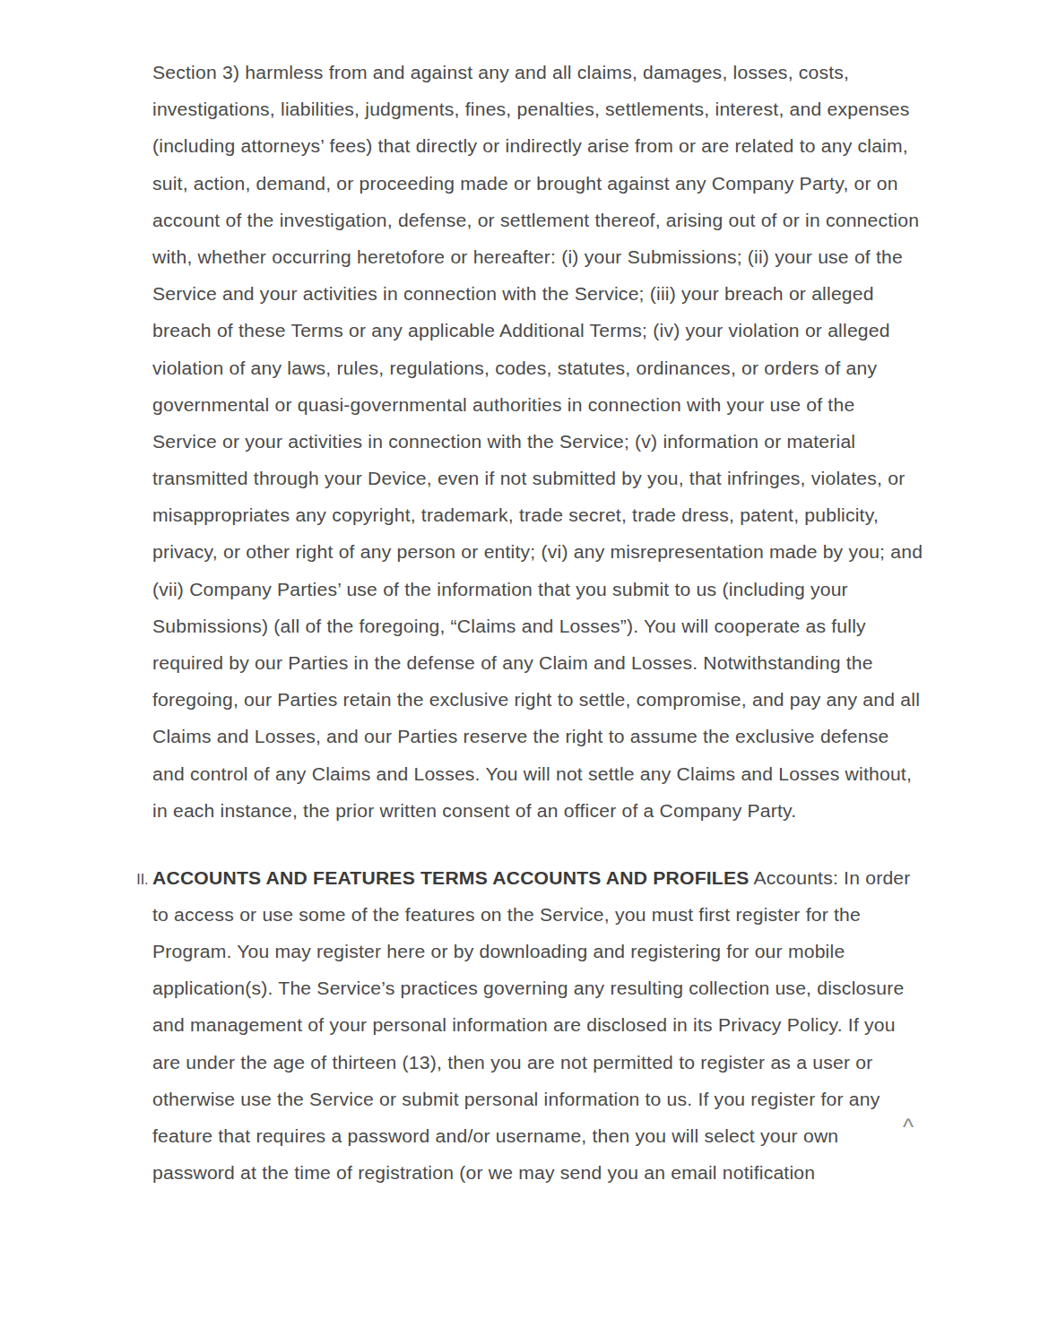Section 3) harmless from and against any and all claims, damages, losses, costs, investigations, liabilities, judgments, fines, penalties, settlements, interest, and expenses (including attorneys’ fees) that directly or indirectly arise from or are related to any claim, suit, action, demand, or proceeding made or brought against any Company Party, or on account of the investigation, defense, or settlement thereof, arising out of or in connection with, whether occurring heretofore or hereafter: (i) your Submissions; (ii) your use of the Service and your activities in connection with the Service; (iii) your breach or alleged breach of these Terms or any applicable Additional Terms; (iv) your violation or alleged violation of any laws, rules, regulations, codes, statutes, ordinances, or orders of any governmental or quasi-governmental authorities in connection with your use of the Service or your activities in connection with the Service; (v) information or material transmitted through your Device, even if not submitted by you, that infringes, violates, or misappropriates any copyright, trademark, trade secret, trade dress, patent, publicity, privacy, or other right of any person or entity; (vi) any misrepresentation made by you; and (vii) Company Parties’ use of the information that you submit to us (including your Submissions) (all of the foregoing, “Claims and Losses”). You will cooperate as fully required by our Parties in the defense of any Claim and Losses. Notwithstanding the foregoing, our Parties retain the exclusive right to settle, compromise, and pay any and all Claims and Losses, and our Parties reserve the right to assume the exclusive defense and control of any Claims and Losses. You will not settle any Claims and Losses without, in each instance, the prior written consent of an officer of a Company Party.
ACCOUNTS AND FEATURES TERMS ACCOUNTS AND PROFILES Accounts: In order to access or use some of the features on the Service, you must first register for the Program. You may register here or by downloading and registering for our mobile application(s). The Service’s practices governing any resulting collection use, disclosure and management of your personal information are disclosed in its Privacy Policy. If you are under the age of thirteen (13), then you are not permitted to register as a user or otherwise use the Service or submit personal information to us. If you register for any feature that requires a password and/or username, then you will select your own password at the time of registration (or we may send you an email notification
^